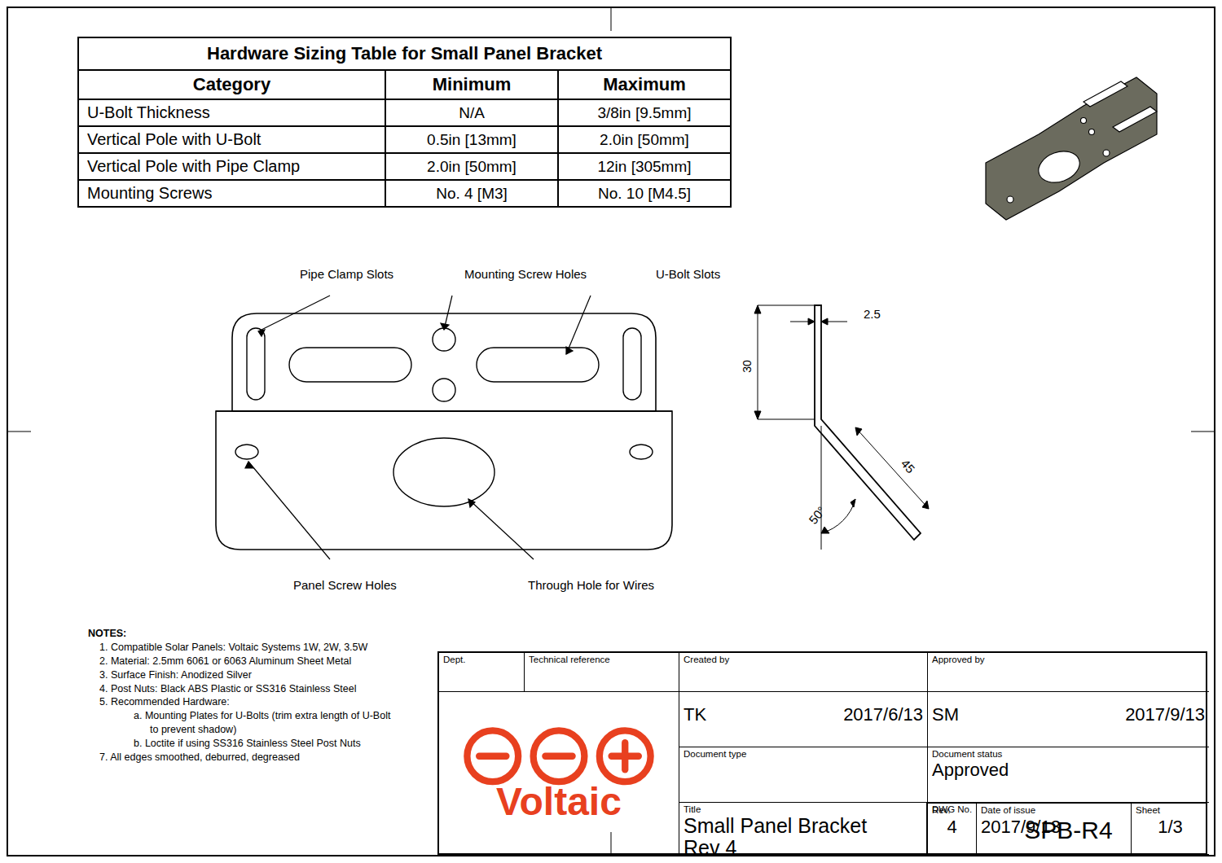Hardware Sizing Table for Small Panel Bracket
| Category | Minimum | Maximum |
| --- | --- | --- |
| U-Bolt Thickness | N/A | 3/8in [9.5mm] |
| Vertical Pole with U-Bolt | 0.5in [13mm] | 2.0in [50mm] |
| Vertical Pole with Pipe Clamp | 2.0in [50mm] | 12in [305mm] |
| Mounting Screws | No. 4 [M3] | No. 10 [M4.5] |
Pipe Clamp Slots Mounting Screw Holes U-Bolt Slots Panel Screw Holes Through Hole for Wires
30 2.5 45 50°
NOTES:
1. Compatible Solar Panels: Voltaic Systems 1W, 2W, 3.5W
2. Material: 2.5mm 6061 or 6063 Aluminum Sheet Metal
3. Surface Finish: Anodized Silver
4. Post Nuts: Black ABS Plastic or SS316 Stainless Steel
5. Recommended Hardware:
a. Mounting Plates for U-Bolts (trim extra length of U-Bolt
to prevent shadow)
b. Loctite if using SS316 Stainless Steel Post Nuts
7. All edges smoothed, deburred, degreased
Dept.
Technical reference
Created by
Approved by
Voltaic
TK 2017/6/13
SM 2017/9/13
Document type
Document status Approved
Title Small Panel Bracket
Rev 4
DWG No. SPB-R4
Rev. 4
Date of issue 2017/9/13
Sheet 1/3